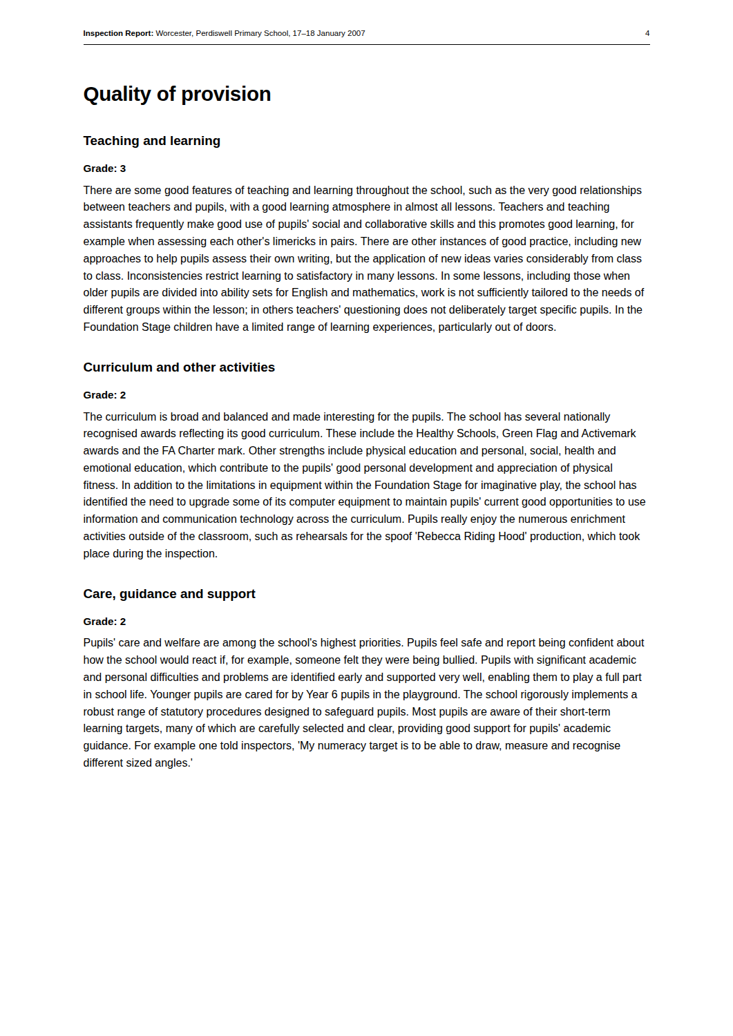Inspection Report: Worcester, Perdiswell Primary School, 17–18 January 2007
4
Quality of provision
Teaching and learning
Grade: 3
There are some good features of teaching and learning throughout the school, such as the very good relationships between teachers and pupils, with a good learning atmosphere in almost all lessons. Teachers and teaching assistants frequently make good use of pupils' social and collaborative skills and this promotes good learning, for example when assessing each other's limericks in pairs. There are other instances of good practice, including new approaches to help pupils assess their own writing, but the application of new ideas varies considerably from class to class. Inconsistencies restrict learning to satisfactory in many lessons. In some lessons, including those when older pupils are divided into ability sets for English and mathematics, work is not sufficiently tailored to the needs of different groups within the lesson; in others teachers' questioning does not deliberately target specific pupils. In the Foundation Stage children have a limited range of learning experiences, particularly out of doors.
Curriculum and other activities
Grade: 2
The curriculum is broad and balanced and made interesting for the pupils. The school has several nationally recognised awards reflecting its good curriculum. These include the Healthy Schools, Green Flag and Activemark awards and the FA Charter mark. Other strengths include physical education and personal, social, health and emotional education, which contribute to the pupils' good personal development and appreciation of physical fitness. In addition to the limitations in equipment within the Foundation Stage for imaginative play, the school has identified the need to upgrade some of its computer equipment to maintain pupils' current good opportunities to use information and communication technology across the curriculum. Pupils really enjoy the numerous enrichment activities outside of the classroom, such as rehearsals for the spoof 'Rebecca Riding Hood' production, which took place during the inspection.
Care, guidance and support
Grade: 2
Pupils' care and welfare are among the school's highest priorities. Pupils feel safe and report being confident about how the school would react if, for example, someone felt they were being bullied. Pupils with significant academic and personal difficulties and problems are identified early and supported very well, enabling them to play a full part in school life. Younger pupils are cared for by Year 6 pupils in the playground. The school rigorously implements a robust range of statutory procedures designed to safeguard pupils. Most pupils are aware of their short-term learning targets, many of which are carefully selected and clear, providing good support for pupils' academic guidance. For example one told inspectors, 'My numeracy target is to be able to draw, measure and recognise different sized angles.'